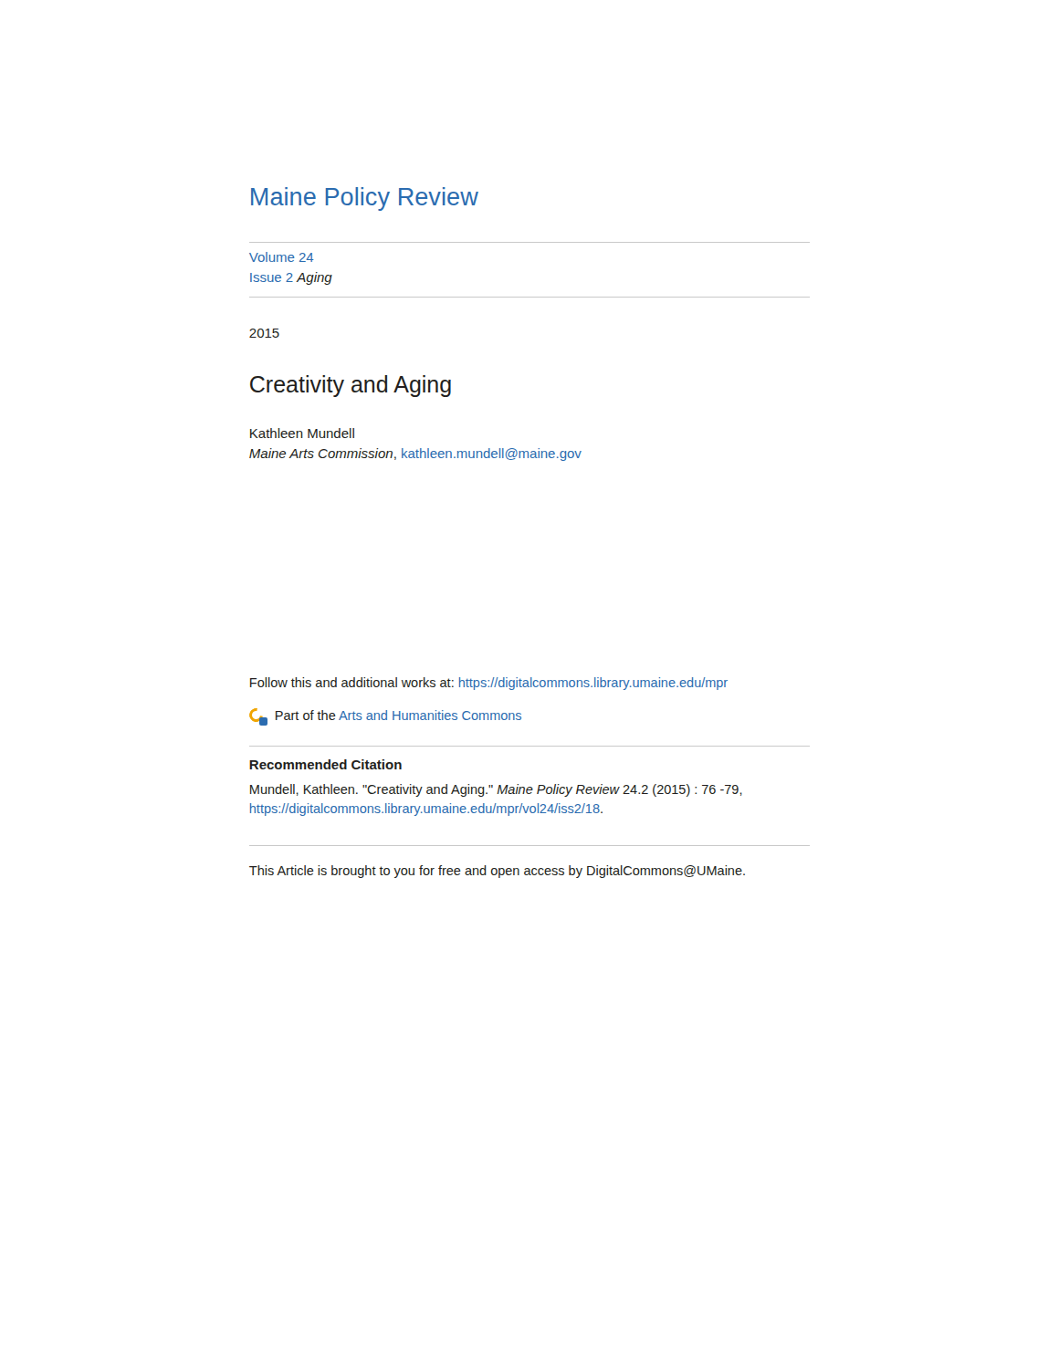Maine Policy Review
Volume 24
Issue 2 Aging
2015
Creativity and Aging
Kathleen Mundell
Maine Arts Commission, kathleen.mundell@maine.gov
Follow this and additional works at: https://digitalcommons.library.umaine.edu/mpr
Part of the Arts and Humanities Commons
Recommended Citation
Mundell, Kathleen. "Creativity and Aging." Maine Policy Review 24.2 (2015) : 76 -79,
https://digitalcommons.library.umaine.edu/mpr/vol24/iss2/18.
This Article is brought to you for free and open access by DigitalCommons@UMaine.